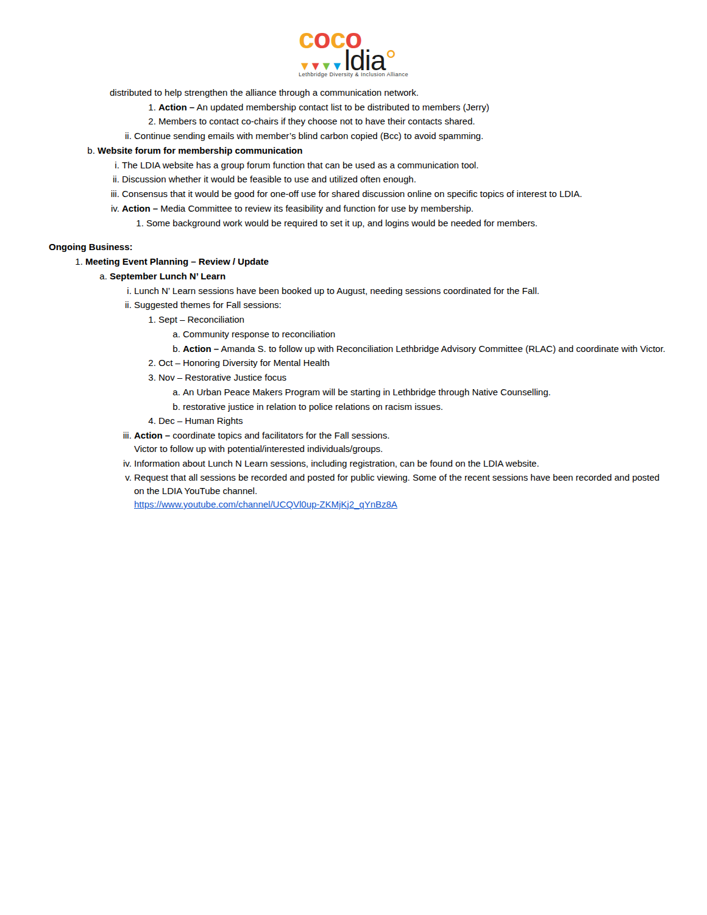coco
▼▼▼▼ ldia°
Lethbridge Diversity & Inclusion Alliance
distributed to help strengthen the alliance through a communication network.
Action – An updated membership contact list to be distributed to members (Jerry)
Members to contact co-chairs if they choose not to have their contacts shared.
Continue sending emails with member’s blind carbon copied (Bcc) to avoid spamming.
Website forum for membership communication
The LDIA website has a group forum function that can be used as a communication tool.
Discussion whether it would be feasible to use and utilized often enough.
Consensus that it would be good for one-off use for shared discussion online on specific topics of interest to LDIA.
Action – Media Committee to review its feasibility and function for use by membership.
Some background work would be required to set it up, and logins would be needed for members.
Ongoing Business:
Meeting Event Planning – Review / Update
September Lunch N’ Learn
Lunch N’ Learn sessions have been booked up to August, needing sessions coordinated for the Fall.
Suggested themes for Fall sessions:
Sept – Reconciliation
Community response to reconciliation
Action – Amanda S. to follow up with Reconciliation Lethbridge Advisory Committee (RLAC) and coordinate with Victor.
Oct – Honoring Diversity for Mental Health
Nov – Restorative Justice focus
An Urban Peace Makers Program will be starting in Lethbridge through Native Counselling.
restorative justice in relation to police relations on racism issues.
Dec – Human Rights
Action – coordinate topics and facilitators for the Fall sessions.
Victor to follow up with potential/interested individuals/groups.
Information about Lunch N Learn sessions, including registration, can be found on the LDIA website.
Request that all sessions be recorded and posted for public viewing. Some of the recent sessions have been recorded and posted on the LDIA YouTube channel.
https://www.youtube.com/channel/UCQVl0up-ZKMjKj2_qYnBz8A